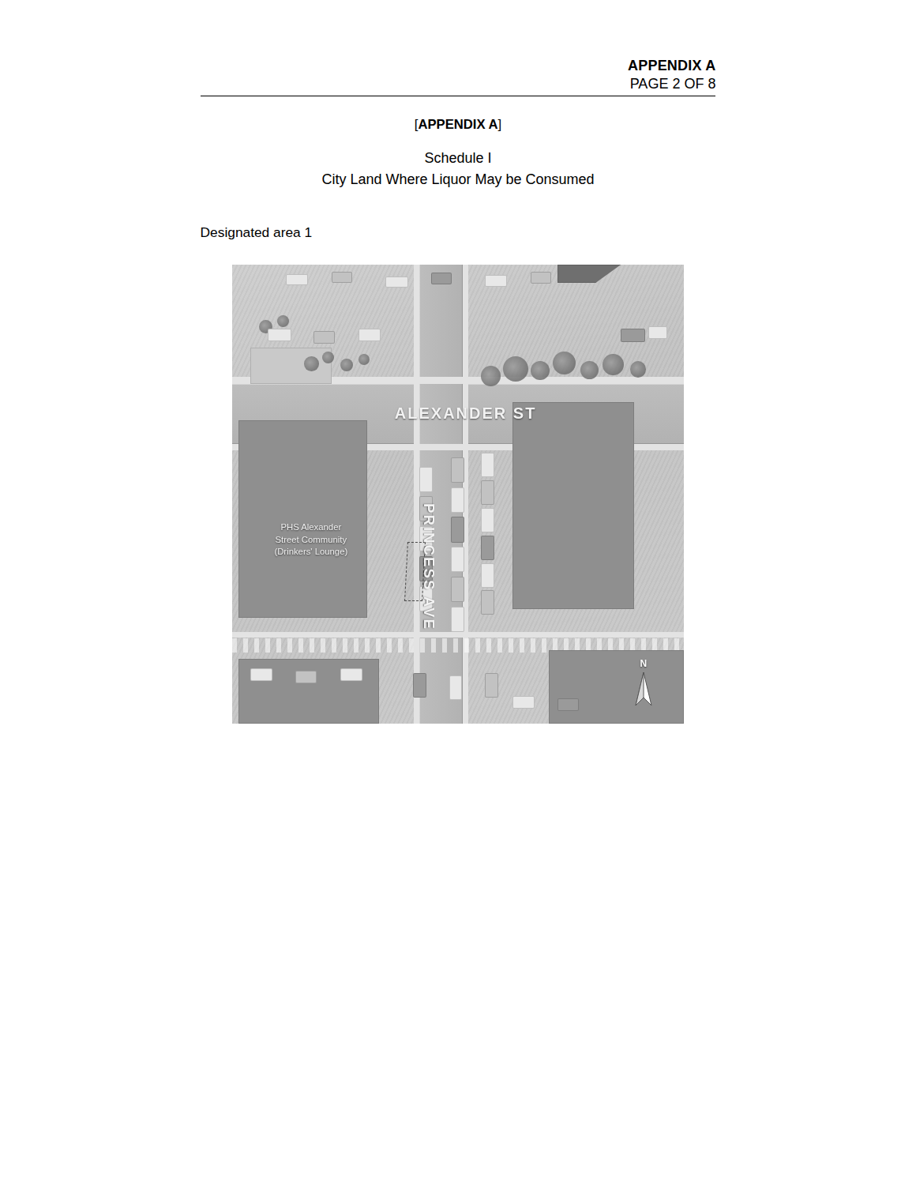APPENDIX A
PAGE 2 OF 8
[APPENDIX A]
Schedule I
City Land Where Liquor May be Consumed
Designated area 1
PHS Alexander
Street Community
(Drinkers' Lounge)
ALEXANDER ST
PRINCESS AVE
N